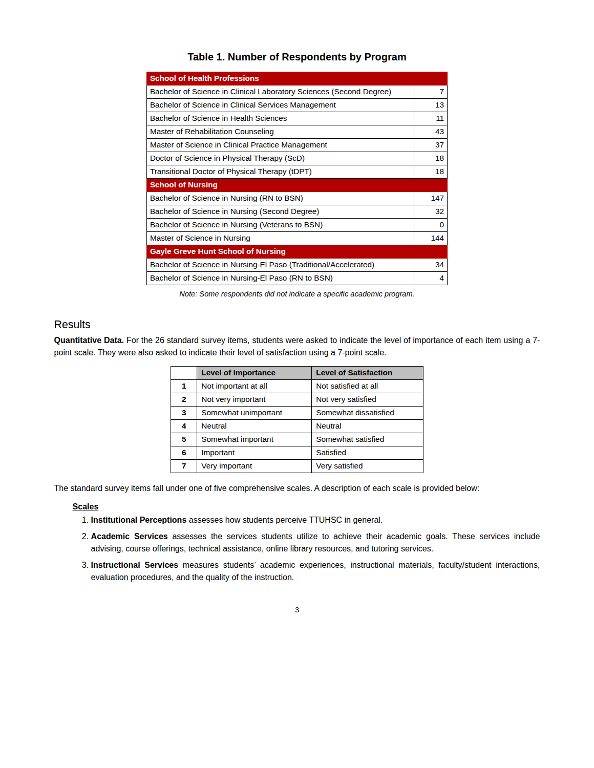Table 1. Number of Respondents by Program
| School of Health Professions | |
| Bachelor of Science in Clinical Laboratory Sciences (Second Degree) | 7 |
| Bachelor of Science in Clinical Services Management | 13 |
| Bachelor of Science in Health Sciences | 11 |
| Master of Rehabilitation Counseling | 43 |
| Master of Science in Clinical Practice Management | 37 |
| Doctor of Science in Physical Therapy (ScD) | 18 |
| Transitional Doctor of Physical Therapy (tDPT) | 18 |
| School of Nursing | |
| Bachelor of Science in Nursing (RN to BSN) | 147 |
| Bachelor of Science in Nursing (Second Degree) | 32 |
| Bachelor of Science in Nursing (Veterans to BSN) | 0 |
| Master of Science in Nursing | 144 |
| Gayle Greve Hunt School of Nursing | |
| Bachelor of Science in Nursing-El Paso (Traditional/Accelerated) | 34 |
| Bachelor of Science in Nursing-El Paso (RN to BSN) | 4 |
Note: Some respondents did not indicate a specific academic program.
Results
Quantitative Data. For the 26 standard survey items, students were asked to indicate the level of importance of each item using a 7-point scale. They were also asked to indicate their level of satisfaction using a 7-point scale.
| | Level of Importance | Level of Satisfaction |
| --- | --- | --- |
| 1 | Not important at all | Not satisfied at all |
| 2 | Not very important | Not very satisfied |
| 3 | Somewhat unimportant | Somewhat dissatisfied |
| 4 | Neutral | Neutral |
| 5 | Somewhat important | Somewhat satisfied |
| 6 | Important | Satisfied |
| 7 | Very important | Very satisfied |
The standard survey items fall under one of five comprehensive scales. A description of each scale is provided below:
Scales
Institutional Perceptions assesses how students perceive TTUHSC in general.
Academic Services assesses the services students utilize to achieve their academic goals. These services include advising, course offerings, technical assistance, online library resources, and tutoring services.
Instructional Services measures students’ academic experiences, instructional materials, faculty/student interactions, evaluation procedures, and the quality of the instruction.
3